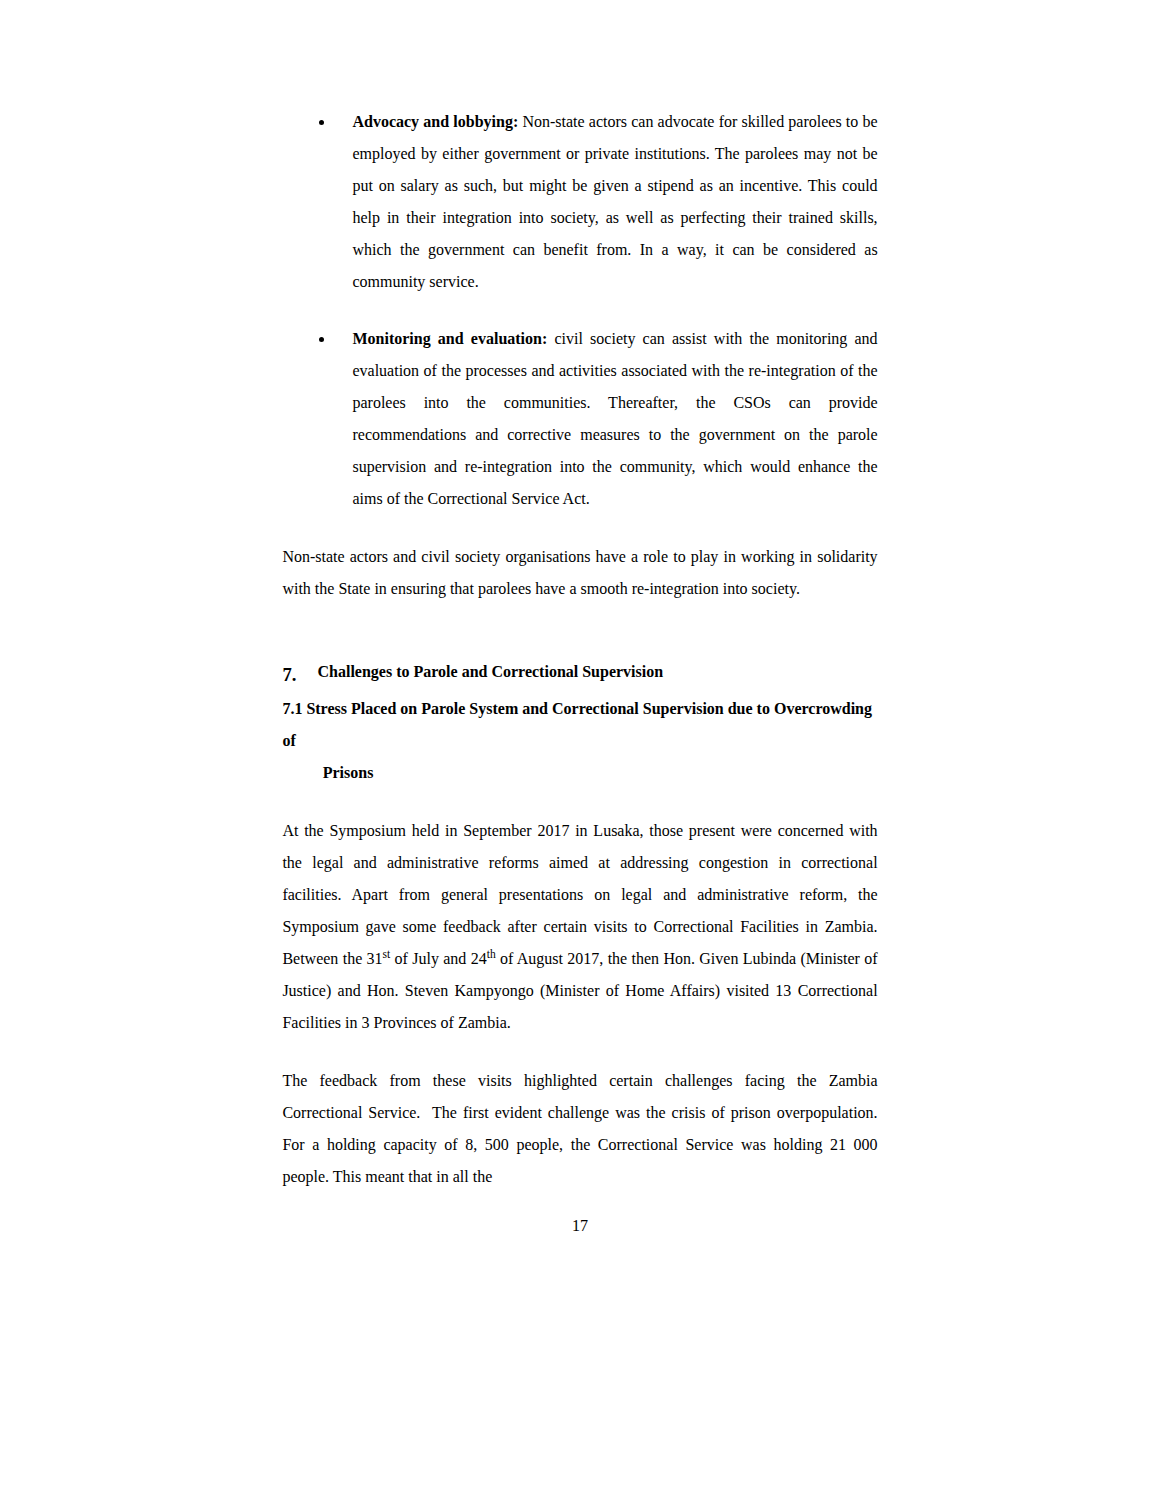Advocacy and lobbying: Non-state actors can advocate for skilled parolees to be employed by either government or private institutions. The parolees may not be put on salary as such, but might be given a stipend as an incentive. This could help in their integration into society, as well as perfecting their trained skills, which the government can benefit from. In a way, it can be considered as community service.
Monitoring and evaluation: civil society can assist with the monitoring and evaluation of the processes and activities associated with the re-integration of the parolees into the communities. Thereafter, the CSOs can provide recommendations and corrective measures to the government on the parole supervision and re-integration into the community, which would enhance the aims of the Correctional Service Act.
Non-state actors and civil society organisations have a role to play in working in solidarity with the State in ensuring that parolees have a smooth re-integration into society.
7. Challenges to Parole and Correctional Supervision
7.1 Stress Placed on Parole System and Correctional Supervision due to Overcrowding of Prisons
At the Symposium held in September 2017 in Lusaka, those present were concerned with the legal and administrative reforms aimed at addressing congestion in correctional facilities. Apart from general presentations on legal and administrative reform, the Symposium gave some feedback after certain visits to Correctional Facilities in Zambia. Between the 31st of July and 24th of August 2017, the then Hon. Given Lubinda (Minister of Justice) and Hon. Steven Kampyongo (Minister of Home Affairs) visited 13 Correctional Facilities in 3 Provinces of Zambia.
The feedback from these visits highlighted certain challenges facing the Zambia Correctional Service. The first evident challenge was the crisis of prison overpopulation. For a holding capacity of 8, 500 people, the Correctional Service was holding 21 000 people. This meant that in all the
17